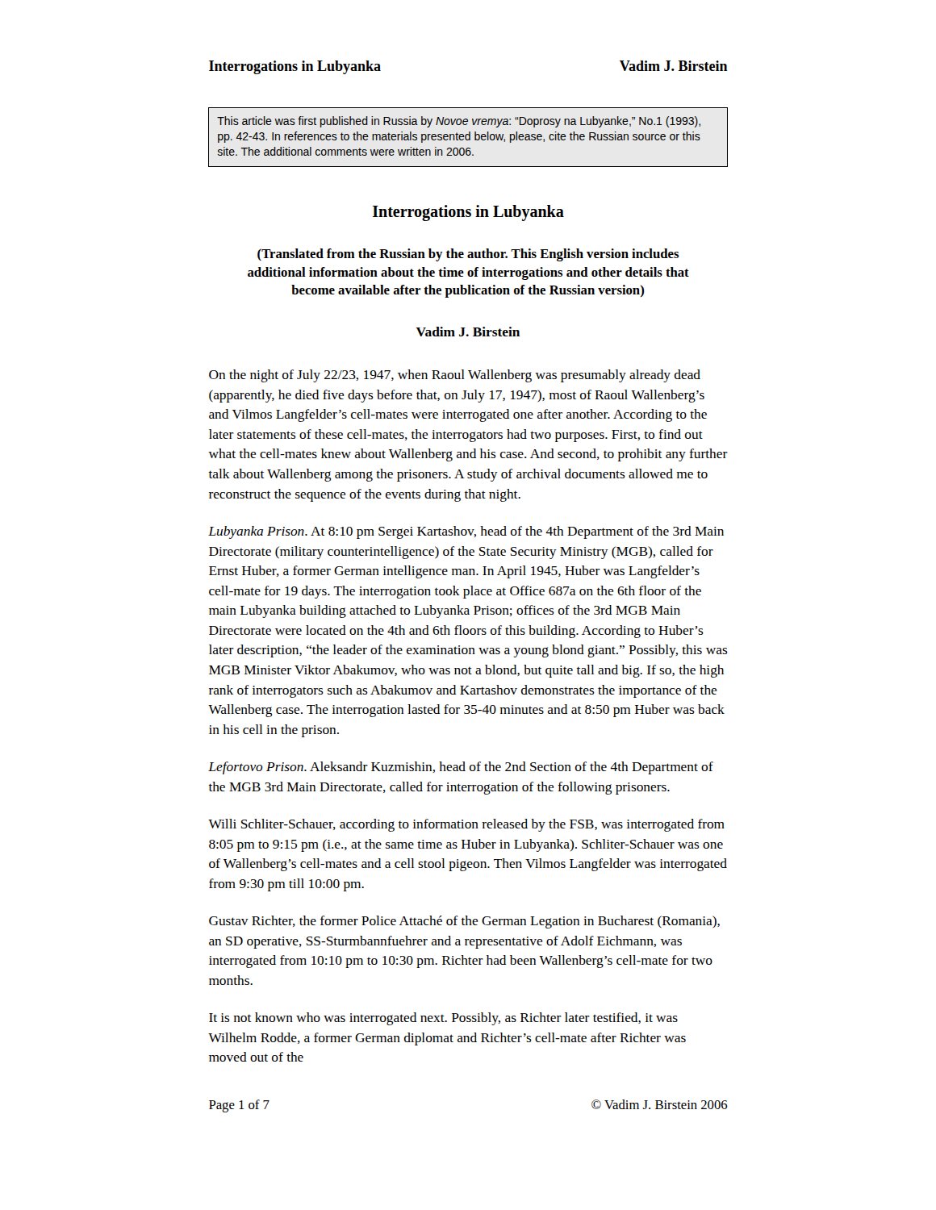Interrogations in Lubyanka Vadim J. Birstein
This article was first published in Russia by Novoe vremya: “Doprosy na Lubyanke,” No.1 (1993), pp. 42-43. In references to the materials presented below, please, cite the Russian source or this site. The additional comments were written in 2006.
Interrogations in Lubyanka
(Translated from the Russian by the author. This English version includes additional information about the time of interrogations and other details that become available after the publication of the Russian version)
Vadim J. Birstein
On the night of July 22/23, 1947, when Raoul Wallenberg was presumably already dead (apparently, he died five days before that, on July 17, 1947), most of Raoul Wallenberg’s and Vilmos Langfelder’s cell-mates were interrogated one after another. According to the later statements of these cell-mates, the interrogators had two purposes. First, to find out what the cell-mates knew about Wallenberg and his case. And second, to prohibit any further talk about Wallenberg among the prisoners. A study of archival documents allowed me to reconstruct the sequence of the events during that night.
Lubyanka Prison. At 8:10 pm Sergei Kartashov, head of the 4th Department of the 3rd Main Directorate (military counterintelligence) of the State Security Ministry (MGB), called for Ernst Huber, a former German intelligence man. In April 1945, Huber was Langfelder’s cell-mate for 19 days. The interrogation took place at Office 687a on the 6th floor of the main Lubyanka building attached to Lubyanka Prison; offices of the 3rd MGB Main Directorate were located on the 4th and 6th floors of this building. According to Huber’s later description, “the leader of the examination was a young blond giant.” Possibly, this was MGB Minister Viktor Abakumov, who was not a blond, but quite tall and big. If so, the high rank of interrogators such as Abakumov and Kartashov demonstrates the importance of the Wallenberg case. The interrogation lasted for 35-40 minutes and at 8:50 pm Huber was back in his cell in the prison.
Lefortovo Prison. Aleksandr Kuzmishin, head of the 2nd Section of the 4th Department of the MGB 3rd Main Directorate, called for interrogation of the following prisoners.
Willi Schliter-Schauer, according to information released by the FSB, was interrogated from 8:05 pm to 9:15 pm (i.e., at the same time as Huber in Lubyanka). Schliter-Schauer was one of Wallenberg’s cell-mates and a cell stool pigeon. Then Vilmos Langfelder was interrogated from 9:30 pm till 10:00 pm.
Gustav Richter, the former Police Attaché of the German Legation in Bucharest (Romania), an SD operative, SS-Sturmbannfuehrer and a representative of Adolf Eichmann, was interrogated from 10:10 pm to 10:30 pm. Richter had been Wallenberg’s cell-mate for two months.
It is not known who was interrogated next. Possibly, as Richter later testified, it was Wilhelm Rodde, a former German diplomat and Richter’s cell-mate after Richter was moved out of the
Page 1 of 7 © Vadim J. Birstein 2006